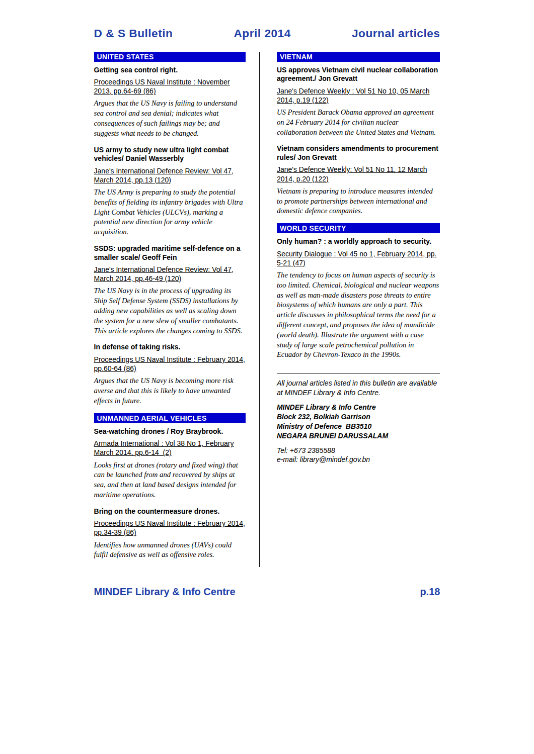D & S Bulletin
April 2014
Journal articles
UNITED STATES
Getting sea control right.
Proceedings US Naval Institute : November 2013, pp.64-69 (86)
Argues that the US Navy is failing to understand sea control and sea denial; indicates what consequences of such failings may be; and suggests what needs to be changed.
US army to study new ultra light combat vehicles/ Daniel Wasserbly
Jane's International Defence Review: Vol 47, March 2014, pp.13 (120)
The US Army is preparing to study the potential benefits of fielding its infantry brigades with Ultra Light Combat Vehicles (ULCVs), marking a potential new direction for army vehicle acquisition.
SSDS: upgraded maritime self-defence on a smaller scale/ Geoff Fein
Jane's International Defence Review: Vol 47, March 2014, pp.46-49 (120)
The US Navy is in the process of upgrading its Ship Self Defense System (SSDS) installations by adding new capabilities as well as scaling down the system for a new slew of smaller combatants. This article explores the changes coming to SSDS.
In defense of taking risks.
Proceedings US Naval Institute : February 2014, pp.60-64 (86)
Argues that the US Navy is becoming more risk averse and that this is likely to have unwanted effects in future.
UNMANNED AERIAL VEHICLES
Sea-watching drones / Roy Braybrook.
Armada International : Vol 38 No 1, February March 2014, pp.6-14 (2)
Looks first at drones (rotary and fixed wing) that can be launched from and recovered by ships at sea, and then at land based designs intended for maritime operations.
Bring on the countermeasure drones.
Proceedings US Naval Institute : February 2014, pp.34-39 (86)
Identifies how unmanned drones (UAVs) could fulfil defensive as well as offensive roles.
VIETNAM
US approves Vietnam civil nuclear collaboration agreement./ Jon Grevatt
Jane's Defence Weekly : Vol 51 No 10, 05 March 2014, p.19 (122)
US President Barack Obama approved an agreement on 24 February 2014 for civilian nuclear collaboration between the United States and Vietnam.
Vietnam considers amendments to procurement rules/ Jon Grevatt
Jane's Defence Weekly: Vol 51 No 11, 12 March 2014, p.20 (122)
Vietnam is preparing to introduce measures intended to promote partnerships between international and domestic defence companies.
WORLD SECURITY
Only human? : a worldly approach to security.
Security Dialogue : Vol 45 no 1, February 2014, pp. 5-21 (47)
The tendency to focus on human aspects of security is too limited. Chemical, biological and nuclear weapons as well as man-made disasters pose threats to entire biosystems of which humans are only a part. This article discusses in philosophical terms the need for a different concept, and proposes the idea of mundicide (world death). Illustrate the argument with a case study of large scale petrochemical pollution in Ecuador by Chevron-Texaco in the 1990s.
All journal articles listed in this bulletin are available at MINDEF Library & Info Centre.
MINDEF Library & Info Centre
Block 232, Bolkiah Garrison
Ministry of Defence BB3510
NEGARA BRUNEI DARUSSALAM
Tel: +673 2385588
e-mail: library@mindef.gov.bn
MINDEF Library & Info Centre
p.18